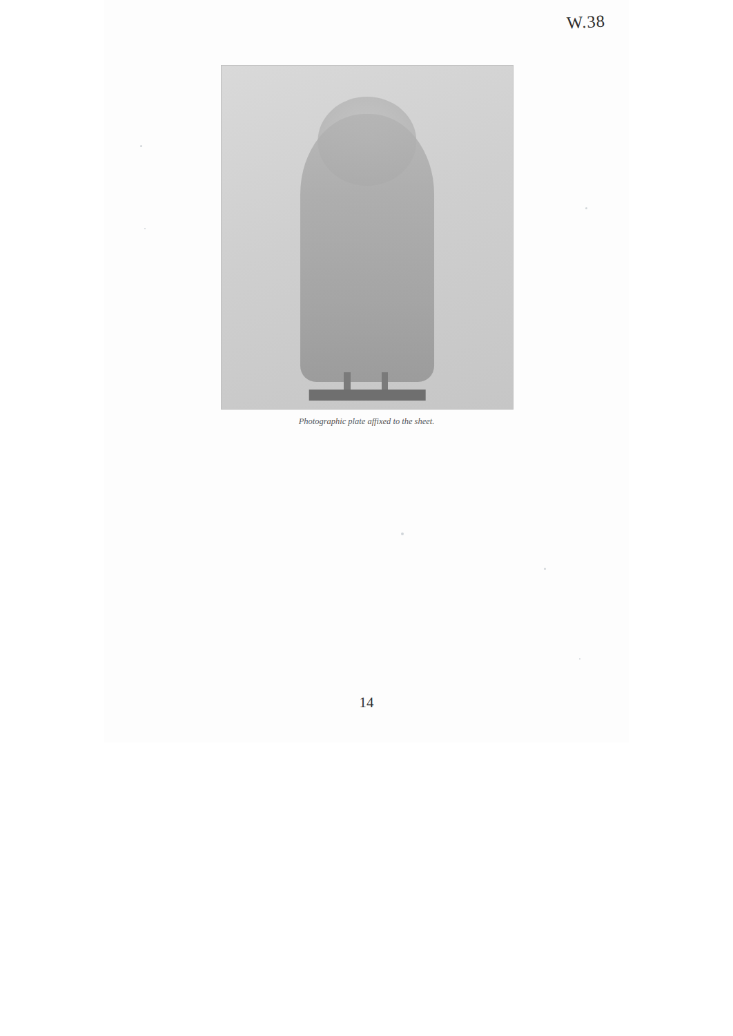W.38
Photographic plate affixed to the sheet.
14